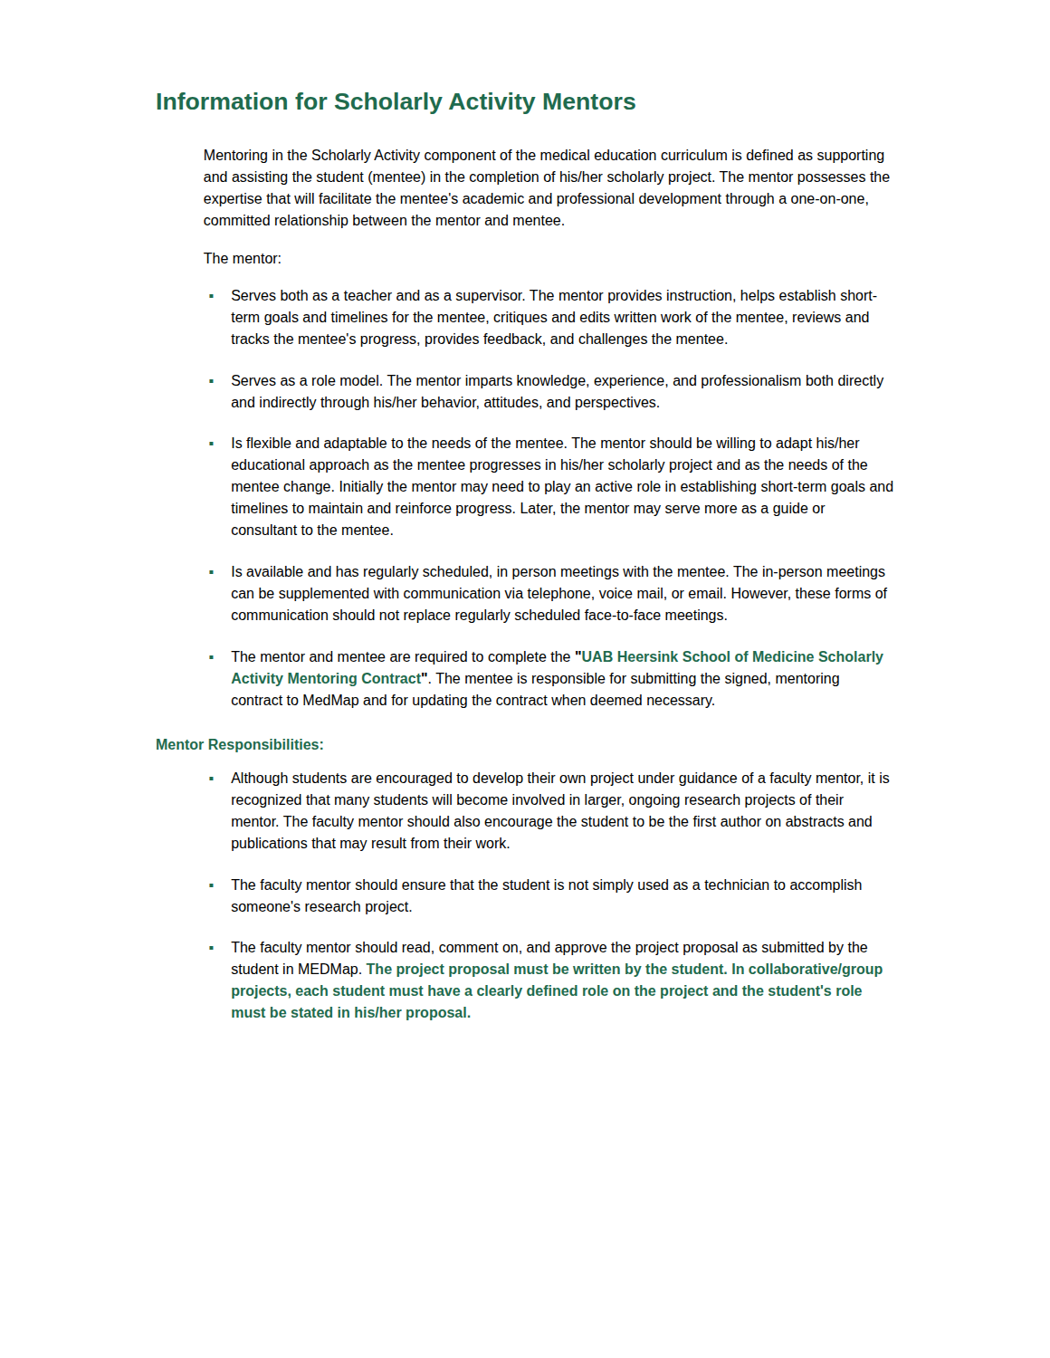Information for Scholarly Activity Mentors
Mentoring in the Scholarly Activity component of the medical education curriculum is defined as supporting and assisting the student (mentee) in the completion of his/her scholarly project. The mentor possesses the expertise that will facilitate the mentee's academic and professional development through a one-on-one, committed relationship between the mentor and mentee.
The mentor:
Serves both as a teacher and as a supervisor. The mentor provides instruction, helps establish short-term goals and timelines for the mentee, critiques and edits written work of the mentee, reviews and tracks the mentee's progress, provides feedback, and challenges the mentee.
Serves as a role model. The mentor imparts knowledge, experience, and professionalism both directly and indirectly through his/her behavior, attitudes, and perspectives.
Is flexible and adaptable to the needs of the mentee. The mentor should be willing to adapt his/her educational approach as the mentee progresses in his/her scholarly project and as the needs of the mentee change. Initially the mentor may need to play an active role in establishing short-term goals and timelines to maintain and reinforce progress. Later, the mentor may serve more as a guide or consultant to the mentee.
Is available and has regularly scheduled, in person meetings with the mentee. The in-person meetings can be supplemented with communication via telephone, voice mail, or email. However, these forms of communication should not replace regularly scheduled face-to-face meetings.
The mentor and mentee are required to complete the "UAB Heersink School of Medicine Scholarly Activity Mentoring Contract". The mentee is responsible for submitting the signed, mentoring contract to MedMap and for updating the contract when deemed necessary.
Mentor Responsibilities:
Although students are encouraged to develop their own project under guidance of a faculty mentor, it is recognized that many students will become involved in larger, ongoing research projects of their mentor. The faculty mentor should also encourage the student to be the first author on abstracts and publications that may result from their work.
The faculty mentor should ensure that the student is not simply used as a technician to accomplish someone's research project.
The faculty mentor should read, comment on, and approve the project proposal as submitted by the student in MEDMap. The project proposal must be written by the student. In collaborative/group projects, each student must have a clearly defined role on the project and the student's role must be stated in his/her proposal.